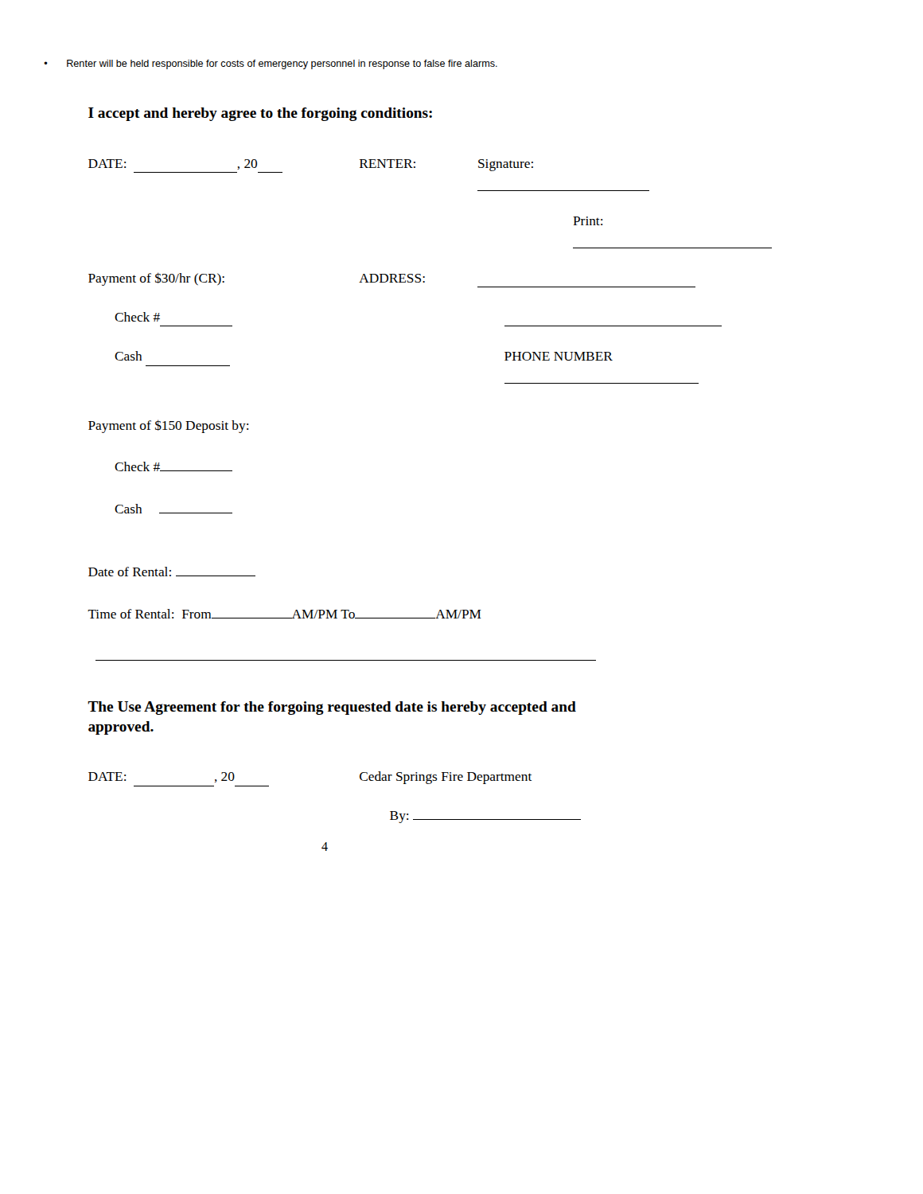• Renter will be held responsible for costs of emergency personnel in response to false fire alarms.
I accept and hereby agree to the forgoing conditions:
DATE: , 20
RENTER:
Signature:
Print:
Payment of $30/hr (CR):
ADDRESS:
Check #
Cash
PHONE NUMBER
Payment of $150 Deposit by:
Check #
Cash
Date of Rental:
Time of Rental: From AM/PM To AM/PM
The Use Agreement for the forgoing requested date is hereby accepted and approved.
DATE: , 20
Cedar Springs Fire Department
By:
4